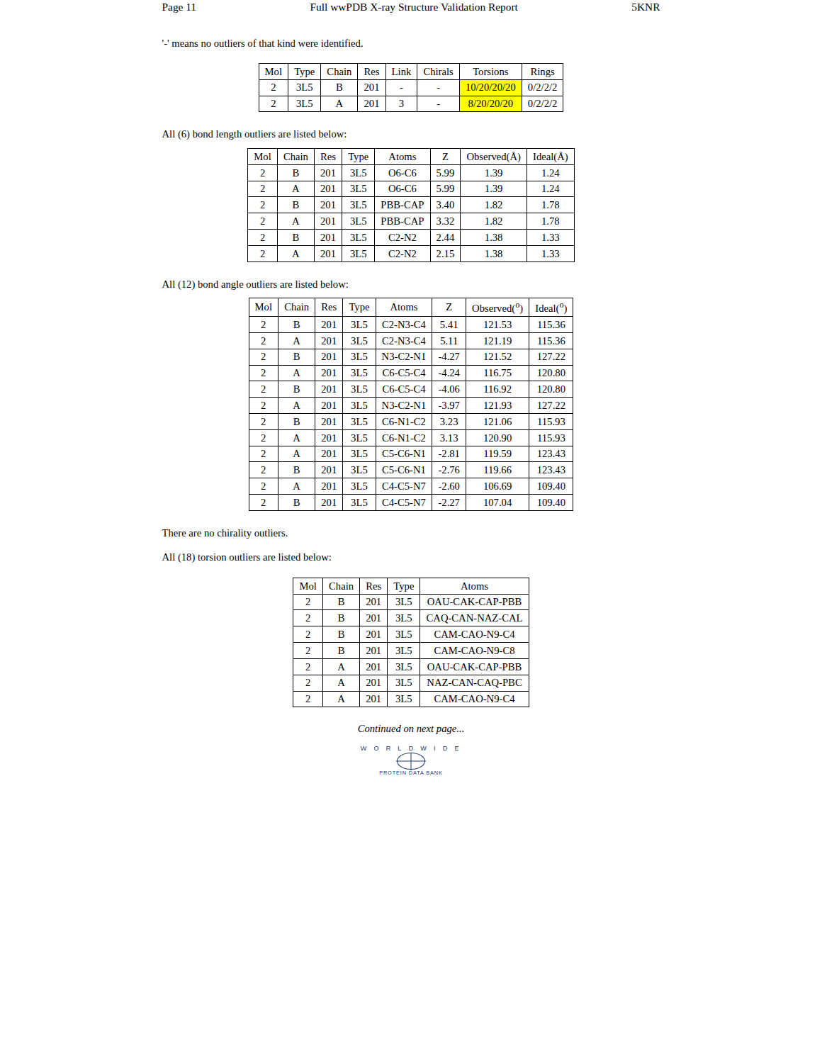Page 11 Full wwPDB X-ray Structure Validation Report 5KNR
'-' means no outliers of that kind were identified.
| Mol | Type | Chain | Res | Link | Chirals | Torsions | Rings |
| --- | --- | --- | --- | --- | --- | --- | --- |
| 2 | 3L5 | B | 201 | - | - | 10/20/20/20 | 0/2/2/2 |
| 2 | 3L5 | A | 201 | 3 | - | 8/20/20/20 | 0/2/2/2 |
All (6) bond length outliers are listed below:
| Mol | Chain | Res | Type | Atoms | Z | Observed(Å) | Ideal(Å) |
| --- | --- | --- | --- | --- | --- | --- | --- |
| 2 | B | 201 | 3L5 | O6-C6 | 5.99 | 1.39 | 1.24 |
| 2 | A | 201 | 3L5 | O6-C6 | 5.99 | 1.39 | 1.24 |
| 2 | B | 201 | 3L5 | PBB-CAP | 3.40 | 1.82 | 1.78 |
| 2 | A | 201 | 3L5 | PBB-CAP | 3.32 | 1.82 | 1.78 |
| 2 | B | 201 | 3L5 | C2-N2 | 2.44 | 1.38 | 1.33 |
| 2 | A | 201 | 3L5 | C2-N2 | 2.15 | 1.38 | 1.33 |
All (12) bond angle outliers are listed below:
| Mol | Chain | Res | Type | Atoms | Z | Observed( o ) | Ideal( o ) |
| --- | --- | --- | --- | --- | --- | --- | --- |
| 2 | B | 201 | 3L5 | C2-N3-C4 | 5.41 | 121.53 | 115.36 |
| 2 | A | 201 | 3L5 | C2-N3-C4 | 5.11 | 121.19 | 115.36 |
| 2 | B | 201 | 3L5 | N3-C2-N1 | -4.27 | 121.52 | 127.22 |
| 2 | A | 201 | 3L5 | C6-C5-C4 | -4.24 | 116.75 | 120.80 |
| 2 | B | 201 | 3L5 | C6-C5-C4 | -4.06 | 116.92 | 120.80 |
| 2 | A | 201 | 3L5 | N3-C2-N1 | -3.97 | 121.93 | 127.22 |
| 2 | B | 201 | 3L5 | C6-N1-C2 | 3.23 | 121.06 | 115.93 |
| 2 | A | 201 | 3L5 | C6-N1-C2 | 3.13 | 120.90 | 115.93 |
| 2 | A | 201 | 3L5 | C5-C6-N1 | -2.81 | 119.59 | 123.43 |
| 2 | B | 201 | 3L5 | C5-C6-N1 | -2.76 | 119.66 | 123.43 |
| 2 | A | 201 | 3L5 | C4-C5-N7 | -2.60 | 106.69 | 109.40 |
| 2 | B | 201 | 3L5 | C4-C5-N7 | -2.27 | 107.04 | 109.40 |
There are no chirality outliers.
All (18) torsion outliers are listed below:
| Mol | Chain | Res | Type | Atoms |
| --- | --- | --- | --- | --- |
| 2 | B | 201 | 3L5 | OAU-CAK-CAP-PBB |
| 2 | B | 201 | 3L5 | CAQ-CAN-NAZ-CAL |
| 2 | B | 201 | 3L5 | CAM-CAO-N9-C4 |
| 2 | B | 201 | 3L5 | CAM-CAO-N9-C8 |
| 2 | A | 201 | 3L5 | OAU-CAK-CAP-PBB |
| 2 | A | 201 | 3L5 | NAZ-CAN-CAQ-PBC |
| 2 | A | 201 | 3L5 | CAM-CAO-N9-C4 |
Continued on next page...
W O R L D W I D E
PROTEIN DATA BANK